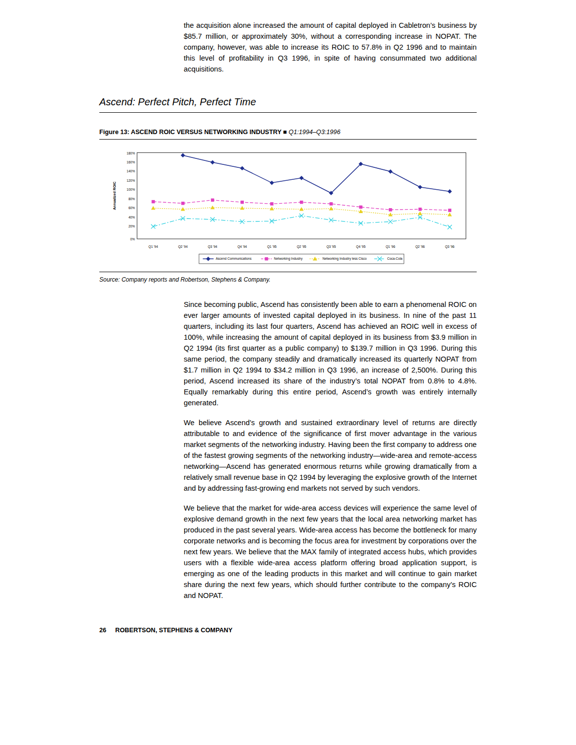the acquisition alone increased the amount of capital deployed in Cabletron’s business by $85.7 million, or approximately 30%, without a corresponding increase in NOPAT. The company, however, was able to increase its ROIC to 57.8% in Q2 1996 and to maintain this level of profitability in Q3 1996, in spite of having consummated two additional acquisitions.
Ascend: Perfect Pitch, Perfect Time
Figure 13: ASCEND ROIC VERSUS NETWORKING INDUSTRY ■ Q1:1994–Q3:1996
180% 160% 140% 120% 100% 80% 60% 40% 20% 0% Annualized ROIC Q1 '94 Q2 '94 Q3 '94 Q4 '94 Q1 '95 Q2 '95 Q3 '95 Q4 '95 Q1 '96 Q2 '96 Q3 '96 Ascend Communications Networking Industry Networking Industry less Cisco Coca-Cola
Source: Company reports and Robertson, Stephens & Company.
Since becoming public, Ascend has consistently been able to earn a phenomenal ROIC on ever larger amounts of invested capital deployed in its business. In nine of the past 11 quarters, including its last four quarters, Ascend has achieved an ROIC well in excess of 100%, while increasing the amount of capital deployed in its business from $3.9 million in Q2 1994 (its first quarter as a public company) to $139.7 million in Q3 1996. During this same period, the company steadily and dramatically increased its quarterly NOPAT from $1.7 million in Q2 1994 to $34.2 million in Q3 1996, an increase of 2,500%. During this period, Ascend increased its share of the industry’s total NOPAT from 0.8% to 4.8%. Equally remarkably during this entire period, Ascend’s growth was entirely internally generated.
We believe Ascend’s growth and sustained extraordinary level of returns are directly attributable to and evidence of the significance of first mover advantage in the various market segments of the networking industry. Having been the first company to address one of the fastest growing segments of the networking industry—wide-area and remote-access networking—Ascend has generated enormous returns while growing dramatically from a relatively small revenue base in Q2 1994 by leveraging the explosive growth of the Internet and by addressing fast-growing end markets not served by such vendors.
We believe that the market for wide-area access devices will experience the same level of explosive demand growth in the next few years that the local area networking market has produced in the past several years. Wide-area access has become the bottleneck for many corporate networks and is becoming the focus area for investment by corporations over the next few years. We believe that the MAX family of integrated access hubs, which provides users with a flexible wide-area access platform offering broad application support, is emerging as one of the leading products in this market and will continue to gain market share during the next few years, which should further contribute to the company’s ROIC and NOPAT.
26 ROBERTSON, STEPHENS & COMPANY